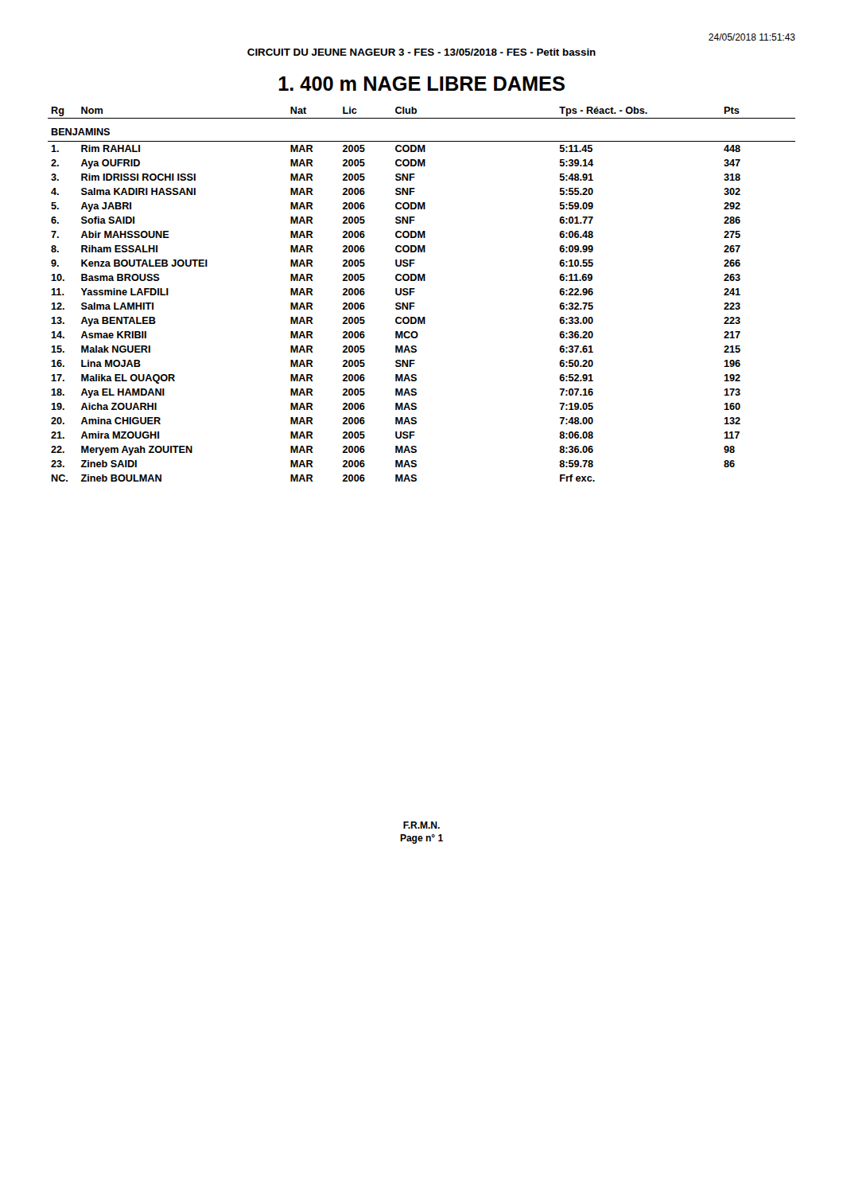24/05/2018 11:51:43
CIRCUIT DU JEUNE NAGEUR 3 - FES - 13/05/2018 - FES - Petit bassin
1. 400 m NAGE LIBRE DAMES
| Rg | Nom | Nat | Lic | Club | Tps - Réact. - Obs. | Pts |
| --- | --- | --- | --- | --- | --- | --- |
| BENJAMINS |
| 1. | Rim RAHALI | MAR | 2005 | CODM | 5:11.45 | 448 |
| 2. | Aya OUFRID | MAR | 2005 | CODM | 5:39.14 | 347 |
| 3. | Rim IDRISSI ROCHI ISSI | MAR | 2005 | SNF | 5:48.91 | 318 |
| 4. | Salma KADIRI HASSANI | MAR | 2006 | SNF | 5:55.20 | 302 |
| 5. | Aya JABRI | MAR | 2006 | CODM | 5:59.09 | 292 |
| 6. | Sofia SAIDI | MAR | 2005 | SNF | 6:01.77 | 286 |
| 7. | Abir MAHSSOUNE | MAR | 2006 | CODM | 6:06.48 | 275 |
| 8. | Riham ESSALHI | MAR | 2006 | CODM | 6:09.99 | 267 |
| 9. | Kenza BOUTALEB JOUTEI | MAR | 2005 | USF | 6:10.55 | 266 |
| 10. | Basma BROUSS | MAR | 2005 | CODM | 6:11.69 | 263 |
| 11. | Yassmine LAFDILI | MAR | 2006 | USF | 6:22.96 | 241 |
| 12. | Salma LAMHITI | MAR | 2006 | SNF | 6:32.75 | 223 |
| 13. | Aya BENTALEB | MAR | 2005 | CODM | 6:33.00 | 223 |
| 14. | Asmae KRIBII | MAR | 2006 | MCO | 6:36.20 | 217 |
| 15. | Malak NGUERI | MAR | 2005 | MAS | 6:37.61 | 215 |
| 16. | Lina MOJAB | MAR | 2005 | SNF | 6:50.20 | 196 |
| 17. | Malika EL OUAQOR | MAR | 2006 | MAS | 6:52.91 | 192 |
| 18. | Aya EL HAMDANI | MAR | 2005 | MAS | 7:07.16 | 173 |
| 19. | Aicha ZOUARHI | MAR | 2006 | MAS | 7:19.05 | 160 |
| 20. | Amina CHIGUER | MAR | 2006 | MAS | 7:48.00 | 132 |
| 21. | Amira MZOUGHI | MAR | 2005 | USF | 8:06.08 | 117 |
| 22. | Meryem Ayah ZOUITEN | MAR | 2006 | MAS | 8:36.06 | 98 |
| 23. | Zineb SAIDI | MAR | 2006 | MAS | 8:59.78 | 86 |
| NC. | Zineb BOULMAN | MAR | 2006 | MAS | Frf exc. | |
F.R.M.N.
Page n° 1